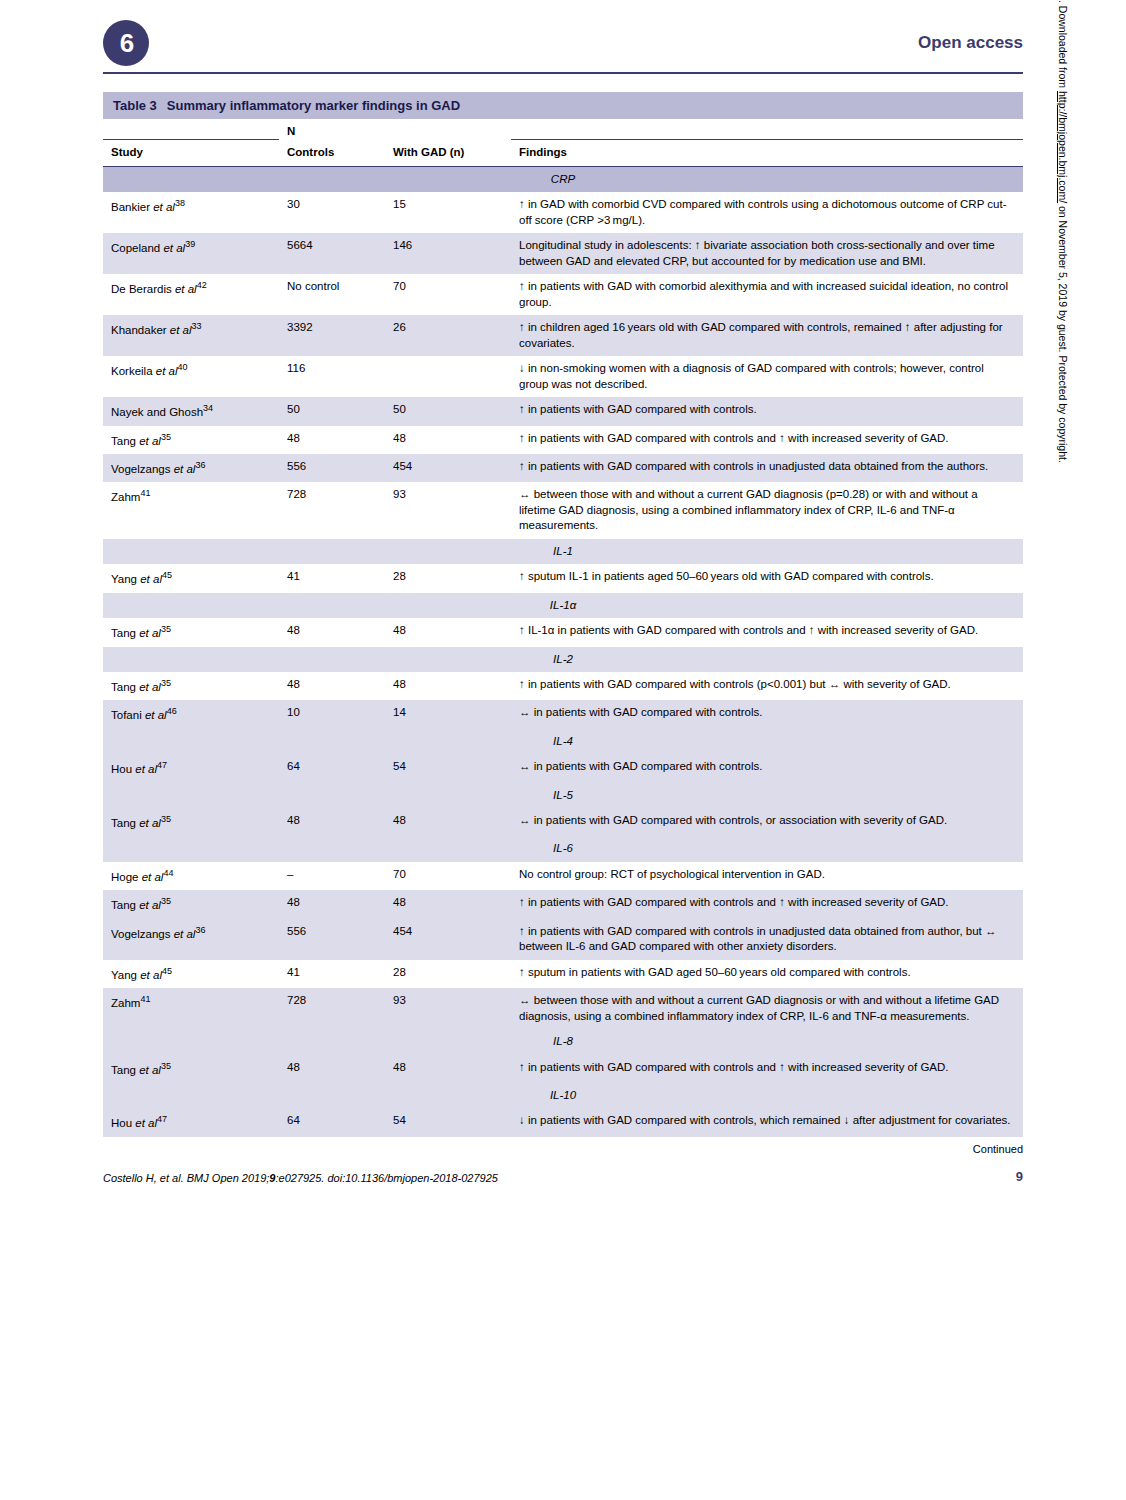BMJ Open: first published as 10.1136/bmjopen-2018-027925 on 19 July 2019. Downloaded from http://bmjopen.bmj.com/ on November 5, 2019 by guest. Protected by copyright.
6
Open access
Table 3 Summary inflammatory marker findings in GAD
| | N | |
| --- | --- | --- |
| Study | Controls | With GAD (n) | Findings |
| CRP |
| Bankier et al 38 | 30 | 15 | ↑ in GAD with comorbid CVD compared with controls using a dichotomous outcome of CRP cut-off score (CRP >3 mg/L). |
| Copeland et al 39 | 5664 | 146 | Longitudinal study in adolescents: ↑ bivariate association both cross-sectionally and over time between GAD and elevated CRP, but accounted for by medication use and BMI. |
| De Berardis et al 42 | No control | 70 | ↑ in patients with GAD with comorbid alexithymia and with increased suicidal ideation, no control group. |
| Khandaker et al 33 | 3392 | 26 | ↑ in children aged 16 years old with GAD compared with controls, remained ↑ after adjusting for covariates. |
| Korkeila et al 40 | 116 | | ↓ in non-smoking women with a diagnosis of GAD compared with controls; however, control group was not described. |
| Nayek and Ghosh 34 | 50 | 50 | ↑ in patients with GAD compared with controls. |
| Tang et al 35 | 48 | 48 | ↑ in patients with GAD compared with controls and ↑ with increased severity of GAD. |
| Vogelzangs et al 36 | 556 | 454 | ↑ in patients with GAD compared with controls in unadjusted data obtained from the authors. |
| Zahm 41 | 728 | 93 | ↔ between those with and without a current GAD diagnosis (p=0.28) or with and without a lifetime GAD diagnosis, using a combined inflammatory index of CRP, IL-6 and TNF-α measurements. |
| IL-1 |
| Yang et al 45 | 41 | 28 | ↑ sputum IL-1 in patients aged 50–60 years old with GAD compared with controls. |
| IL-1α |
| Tang et al 35 | 48 | 48 | ↑ IL-1α in patients with GAD compared with controls and ↑ with increased severity of GAD. |
| IL-2 |
| Tang et al 35 | 48 | 48 | ↑ in patients with GAD compared with controls (p<0.001) but ↔ with severity of GAD. |
| Tofani et al 46 | 10 | 14 | ↔ in patients with GAD compared with controls. |
| IL-4 |
| Hou et al 47 | 64 | 54 | ↔ in patients with GAD compared with controls. |
| IL-5 |
| Tang et al 35 | 48 | 48 | ↔ in patients with GAD compared with controls, or association with severity of GAD. |
| IL-6 |
| Hoge et al 44 | – | 70 | No control group: RCT of psychological intervention in GAD. |
| Tang et al 35 | 48 | 48 | ↑ in patients with GAD compared with controls and ↑ with increased severity of GAD. |
| Vogelzangs et al 36 | 556 | 454 | ↑ in patients with GAD compared with controls in unadjusted data obtained from author, but ↔ between IL-6 and GAD compared with other anxiety disorders. |
| Yang et al 45 | 41 | 28 | ↑ sputum in patients with GAD aged 50–60 years old compared with controls. |
| Zahm 41 | 728 | 93 | ↔ between those with and without a current GAD diagnosis or with and without a lifetime GAD diagnosis, using a combined inflammatory index of CRP, IL-6 and TNF-α measurements. |
| IL-8 |
| Tang et al 35 | 48 | 48 | ↑ in patients with GAD compared with controls and ↑ with increased severity of GAD. |
| IL-10 |
| Hou et al 47 | 64 | 54 | ↓ in patients with GAD compared with controls, which remained ↓ after adjustment for covariates. |
Continued
Costello H, et al. BMJ Open 2019;9:e027925. doi:10.1136/bmjopen-2018-027925
9